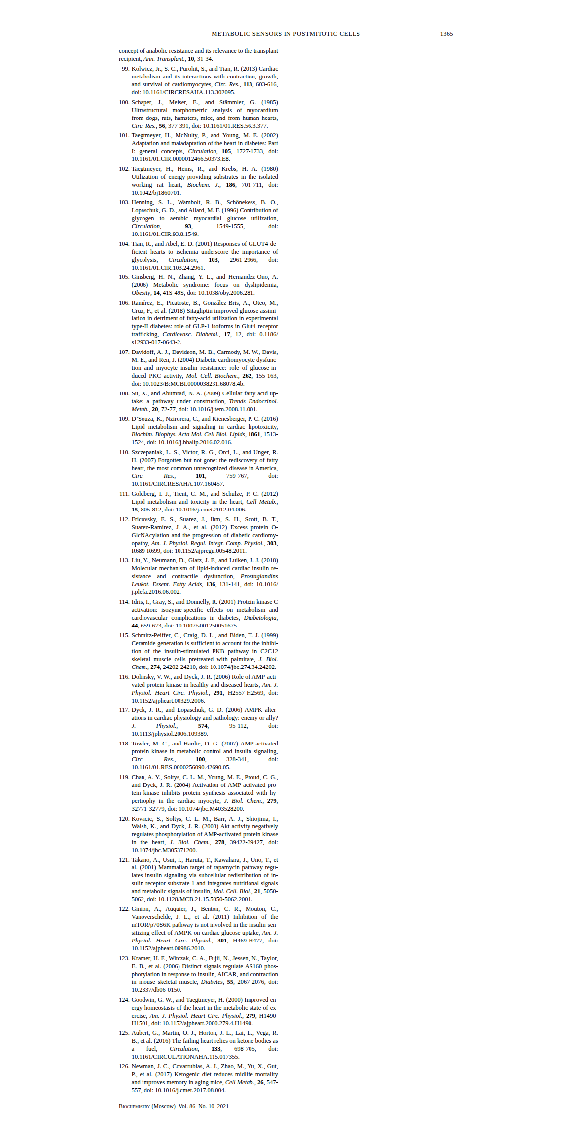Metabolic Sensors in Postmitotic Cells 1365
concept of anabolic resistance and its relevance to the transplant recipient, Ann. Transplant., 10, 31-34.
99 Kolwicz, Jr., S. C., Purohit, S., and Tian, R. (2013) Cardiac metabolism and its interactions with contraction, growth, and survival of cardiomyocytes, Circ. Res., 113, 603-616, doi: 10.1161/CIRCRESAHA.113.302095.
100 Schaper, J., Meiser, E., and Stämmler, G. (1985) Ultrastructural morphometric analysis of myocardium from dogs, rats, hamsters, mice, and from human hearts, Circ. Res., 56, 377-391, doi: 10.1161/01.RES.56.3.377.
101 Taegtmeyer, H., McNulty, P., and Young, M. E. (2002) Adaptation and maladaptation of the heart in diabetes: Part I: general concepts, Circulation, 105, 1727-1733, doi: 10.1161/01.CIR.0000012466.50373.E8.
102 Taegtmeyer, H., Hems, R., and Krebs, H. A. (1980) Utilization of energy-providing substrates in the isolated working rat heart, Biochem. J., 186, 701-711, doi: 10.1042/bj1860701.
103 Henning, S. L., Wambolt, R. B., Schönekess, B. O., Lopaschuk, G. D., and Allard, M. F. (1996) Contribution of glycogen to aerobic myocardial glucose utilization, Circulation, 93, 1549-1555, doi: 10.1161/01.CIR.93.8.1549.
104 Tian, R., and Abel, E. D. (2001) Responses of GLUT4-deficient hearts to ischemia underscore the importance of glycolysis, Circulation, 103, 2961-2966, doi: 10.1161/01.CIR.103.24.2961.
105 Ginsberg, H. N., Zhang, Y. L., and Hernandez-Ono, A. (2006) Metabolic syndrome: focus on dyslipidemia, Obesity, 14, 41S-49S, doi: 10.1038/oby.2006.281.
106 Ramírez, E., Picatoste, B., González-Bris, A., Oteo, M., Cruz, F., et al. (2018) Sitagliptin improved glucose assimilation in detriment of fatty-acid utilization in experimental type-II diabetes: role of GLP-1 isoforms in Glut4 receptor trafficking, Cardiovasc. Diabetol., 17, 12, doi: 0.1186/ s12933-017-0643-2.
107 Davidoff, A. J., Davidson, M. B., Carmody, M. W., Davis, M. E., and Ren, J. (2004) Diabetic cardiomyocyte dysfunction and myocyte insulin resistance: role of glucose-induced PKC activity, Mol. Cell. Biochem., 262, 155-163, doi: 10.1023/B:MCBI.0000038231.68078.4b.
108 Su, X., and Abumrad, N. A. (2009) Cellular fatty acid uptake: a pathway under construction, Trends Endocrinol. Metab., 20, 72-77, doi: 10.1016/j.tem.2008.11.001.
109 D’Souza, K., Nzirorera, C., and Kienesberger, P. C. (2016) Lipid metabolism and signaling in cardiac lipotoxicity, Biochim. Biophys. Acta Mol. Cell Biol. Lipids, 1861, 1513-1524, doi: 10.1016/j.bbalip.2016.02.016.
110 Szczepaniak, L. S., Victor, R. G., Orci, L., and Unger, R. H. (2007) Forgotten but not gone: the rediscovery of fatty heart, the most common unrecognized disease in America, Circ. Res., 101, 759-767, doi: 10.1161/CIRCRESAHA.107.160457.
111 Goldberg, I. J., Trent, C. M., and Schulze, P. C. (2012) Lipid metabolism and toxicity in the heart, Cell Metab., 15, 805-812, doi: 10.1016/j.cmet.2012.04.006.
112 Fricovsky, E. S., Suarez, J., Ihm, S. H., Scott, B. T., Suarez-Ramirez, J. A., et al. (2012) Excess protein O-GlcNAcylation and the progression of diabetic cardiomyopathy, Am. J. Physiol. Regul. Integr. Comp. Physiol., 303, R689-R699, doi: 10.1152/ajpregu.00548.2011.
113 Liu, Y., Neumann, D., Glatz, J. F., and Luiken, J. J. (2018) Molecular mechanism of lipid-induced cardiac insulin resistance and contractile dysfunction, Prostaglandins Leukot. Essent. Fatty Acids, 136, 131-141, doi: 10.1016/ j.plefa.2016.06.002.
114 Idris, I., Gray, S., and Donnelly, R. (2001) Protein kinase C activation: isozyme-specific effects on metabolism and cardiovascular complications in diabetes, Diabetologia, 44, 659-673, doi: 10.1007/s001250051675.
115 Schmitz-Peiffer, C., Craig, D. L., and Biden, T. J. (1999) Ceramide generation is sufficient to account for the inhibition of the insulin-stimulated PKB pathway in C2C12 skeletal muscle cells pretreated with palmitate, J. Biol. Chem., 274, 24202-24210, doi: 10.1074/jbc.274.34.24202.
116 Dolinsky, V. W., and Dyck, J. R. (2006) Role of AMP-activated protein kinase in healthy and diseased hearts, Am. J. Physiol. Heart Circ. Physiol., 291, H2557-H2569, doi: 10.1152/ajpheart.00329.2006.
117 Dyck, J. R., and Lopaschuk, G. D. (2006) AMPK alterations in cardiac physiology and pathology: enemy or ally? J. Physiol., 574, 95-112, doi: 10.1113/jphysiol.2006.109389.
118 Towler, M. C., and Hardie, D. G. (2007) AMP-activated protein kinase in metabolic control and insulin signaling, Circ. Res., 100, 328-341, doi: 10.1161/01.RES.0000256090.42690.05.
119 Chan, A. Y., Soltys, C. L. M., Young, M. E., Proud, C. G., and Dyck, J. R. (2004) Activation of AMP-activated protein kinase inhibits protein synthesis associated with hypertrophy in the cardiac myocyte, J. Biol. Chem., 279, 32771-32779, doi: 10.1074/jbc.M403528200.
120 Kovacic, S., Soltys, C. L. M., Barr, A. J., Shiojima, I., Walsh, K., and Dyck, J. R. (2003) Akt activity negatively regulates phosphorylation of AMP-activated protein kinase in the heart, J. Biol. Chem., 278, 39422-39427, doi: 10.1074/jbc.M305371200.
121 Takano, A., Usui, I., Haruta, T., Kawahara, J., Uno, T., et al. (2001) Mammalian target of rapamycin pathway regulates insulin signaling via subcellular redistribution of insulin receptor substrate 1 and integrates nutritional signals and metabolic signals of insulin, Mol. Cell. Biol., 21, 5050-5062, doi: 10.1128/MCB.21.15.5050-5062.2001.
122 Ginion, A., Auquier, J., Benton, C. R., Mouton, C., Vanoverschelde, J. L., et al. (2011) Inhibition of the mTOR/p70S6K pathway is not involved in the insulin-sensitizing effect of AMPK on cardiac glucose uptake, Am. J. Physiol. Heart Circ. Physiol., 301, H469-H477, doi: 10.1152/ajpheart.00986.2010.
123 Kramer, H. F., Witczak, C. A., Fujii, N., Jessen, N., Taylor, E. B., et al. (2006) Distinct signals regulate AS160 phosphorylation in response to insulin, AICAR, and contraction in mouse skeletal muscle, Diabetes, 55, 2067-2076, doi: 10.2337/db06-0150.
124 Goodwin, G. W., and Taegtmeyer, H. (2000) Improved energy homeostasis of the heart in the metabolic state of exercise, Am. J. Physiol. Heart Circ. Physiol., 279, H1490-H1501, doi: 10.1152/ajpheart.2000.279.4.H1490.
125 Aubert, G., Martin, O. J., Horton, J. L., Lai, L., Vega, R. B., et al. (2016) The failing heart relies on ketone bodies as a fuel, Circulation, 133, 698-705, doi: 10.1161/CIRCULATIONAHA.115.017355.
126 Newman, J. C., Covarrubias, A. J., Zhao, M., Yu, X., Gut, P., et al. (2017) Ketogenic diet reduces midlife mortality and improves memory in aging mice, Cell Metab., 26, 547-557, doi: 10.1016/j.cmet.2017.08.004.
Biochemistry (Moscow) Vol. 86 No. 10 2021